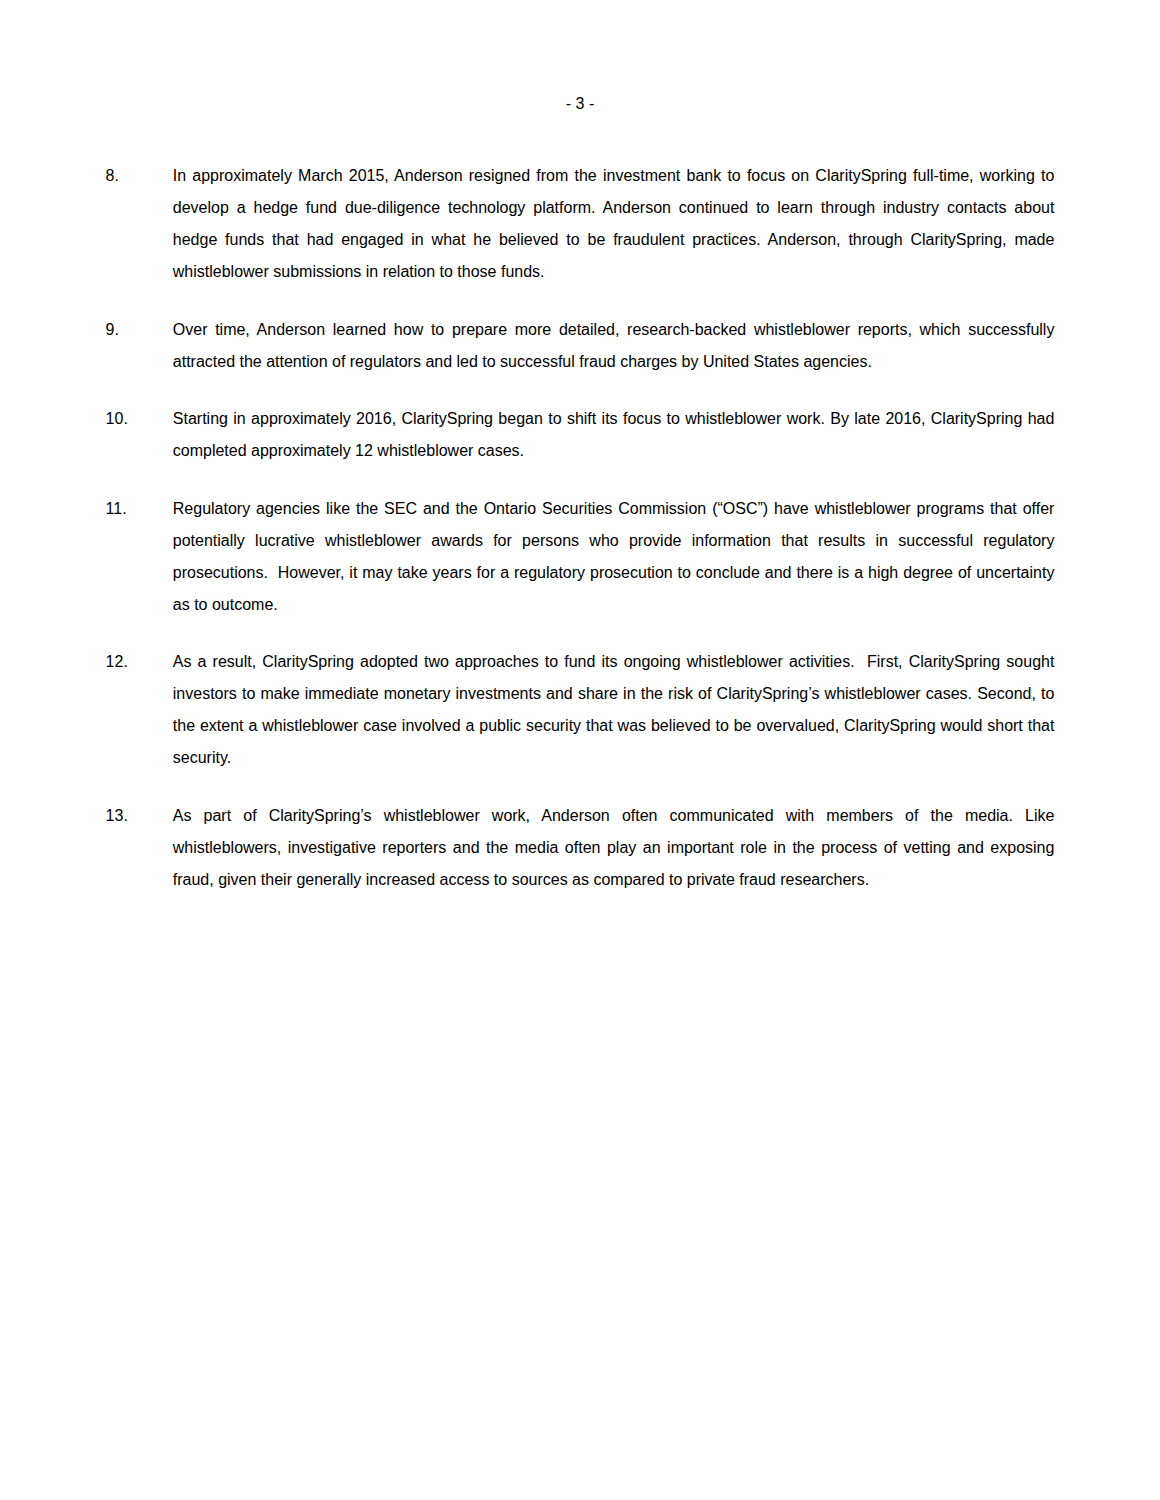- 3 -
In approximately March 2015, Anderson resigned from the investment bank to focus on ClaritySpring full-time, working to develop a hedge fund due-diligence technology platform. Anderson continued to learn through industry contacts about hedge funds that had engaged in what he believed to be fraudulent practices. Anderson, through ClaritySpring, made whistleblower submissions in relation to those funds.
Over time, Anderson learned how to prepare more detailed, research-backed whistleblower reports, which successfully attracted the attention of regulators and led to successful fraud charges by United States agencies.
Starting in approximately 2016, ClaritySpring began to shift its focus to whistleblower work. By late 2016, ClaritySpring had completed approximately 12 whistleblower cases.
Regulatory agencies like the SEC and the Ontario Securities Commission (“OSC”) have whistleblower programs that offer potentially lucrative whistleblower awards for persons who provide information that results in successful regulatory prosecutions. However, it may take years for a regulatory prosecution to conclude and there is a high degree of uncertainty as to outcome.
As a result, ClaritySpring adopted two approaches to fund its ongoing whistleblower activities. First, ClaritySpring sought investors to make immediate monetary investments and share in the risk of ClaritySpring’s whistleblower cases. Second, to the extent a whistleblower case involved a public security that was believed to be overvalued, ClaritySpring would short that security.
As part of ClaritySpring’s whistleblower work, Anderson often communicated with members of the media. Like whistleblowers, investigative reporters and the media often play an important role in the process of vetting and exposing fraud, given their generally increased access to sources as compared to private fraud researchers.